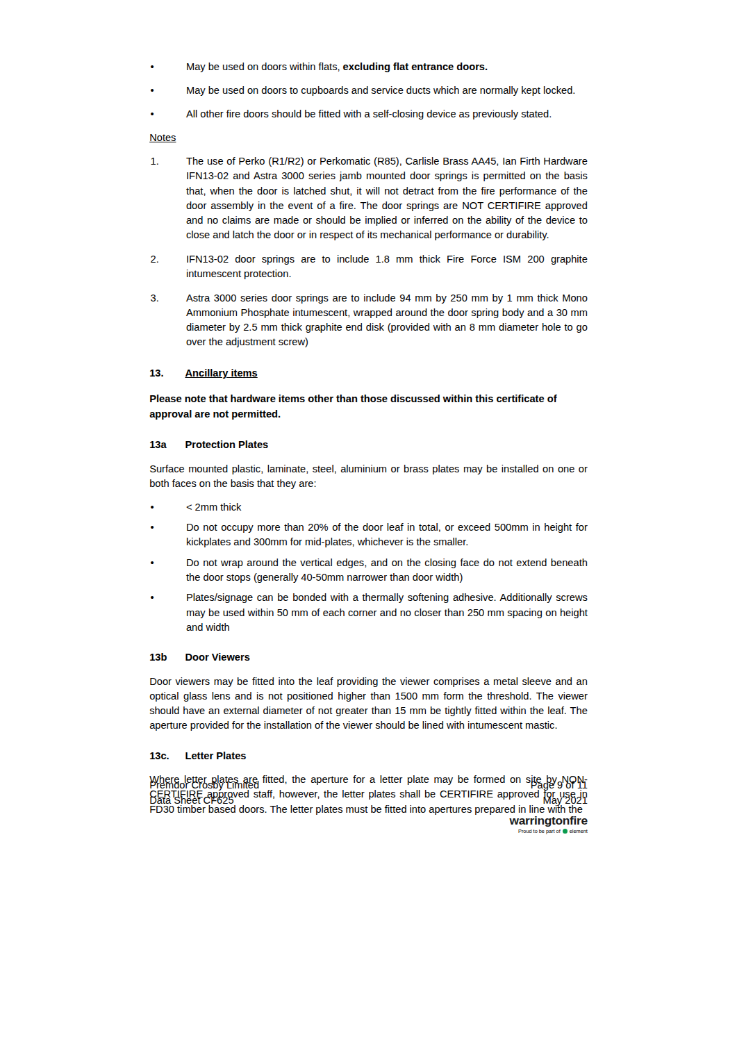May be used on doors within flats, excluding flat entrance doors.
May be used on doors to cupboards and service ducts which are normally kept locked.
All other fire doors should be fitted with a self-closing device as previously stated.
Notes
The use of Perko (R1/R2) or Perkomatic (R85), Carlisle Brass AA45, Ian Firth Hardware IFN13-02 and Astra 3000 series jamb mounted door springs is permitted on the basis that, when the door is latched shut, it will not detract from the fire performance of the door assembly in the event of a fire. The door springs are NOT CERTIFIRE approved and no claims are made or should be implied or inferred on the ability of the device to close and latch the door or in respect of its mechanical performance or durability.
IFN13-02 door springs are to include 1.8 mm thick Fire Force ISM 200 graphite intumescent protection.
Astra 3000 series door springs are to include 94 mm by 250 mm by 1 mm thick Mono Ammonium Phosphate intumescent, wrapped around the door spring body and a 30 mm diameter by 2.5 mm thick graphite end disk (provided with an 8 mm diameter hole to go over the adjustment screw)
13. Ancillary items
Please note that hardware items other than those discussed within this certificate of approval are not permitted.
13a Protection Plates
Surface mounted plastic, laminate, steel, aluminium or brass plates may be installed on one or both faces on the basis that they are:
< 2mm thick
Do not occupy more than 20% of the door leaf in total, or exceed 500mm in height for kickplates and 300mm for mid-plates, whichever is the smaller.
Do not wrap around the vertical edges, and on the closing face do not extend beneath the door stops (generally 40-50mm narrower than door width)
Plates/signage can be bonded with a thermally softening adhesive. Additionally screws may be used within 50 mm of each corner and no closer than 250 mm spacing on height and width
13b Door Viewers
Door viewers may be fitted into the leaf providing the viewer comprises a metal sleeve and an optical glass lens and is not positioned higher than 1500 mm form the threshold. The viewer should have an external diameter of not greater than 15 mm be tightly fitted within the leaf. The aperture provided for the installation of the viewer should be lined with intumescent mastic.
13c. Letter Plates
Where letter plates are fitted, the aperture for a letter plate may be formed on site by NON-CERTIFIRE approved staff, however, the letter plates shall be CERTIFIRE approved for use in FD30 timber based doors. The letter plates must be fitted into apertures prepared in line with the
Premdor Crosby Limited Page 9 of 11
Data Sheet CF625 May 2021
warrington fire Proud to be part of element